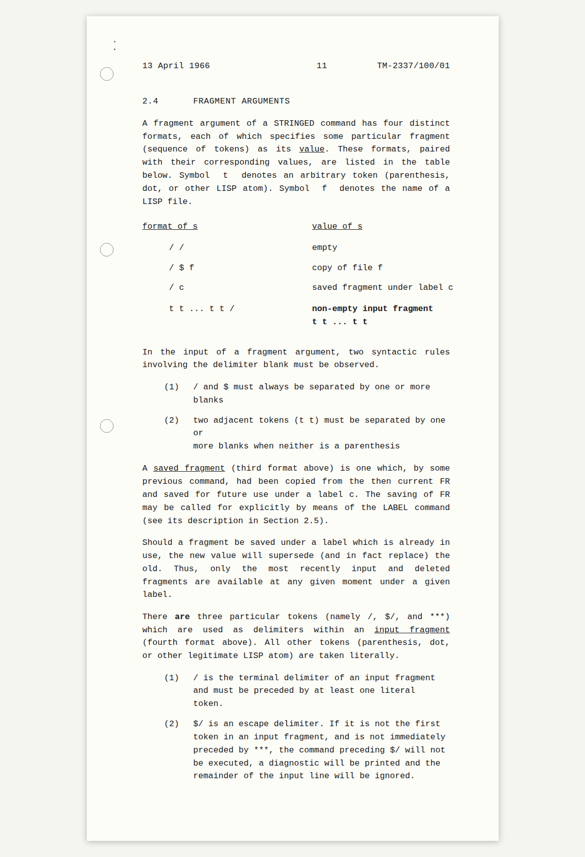.
.
13 April 1966 11 TM‑2337/100/01
2.4 FRAGMENT ARGUMENTS
A fragment argument of a STRINGED command has four distinct formats, each of which specifies some particular fragment (sequence of tokens) as its value. These formats, paired with their corresponding values, are listed in the table below. Symbol t denotes an arbitrary token (parenthesis, dot, or other LISP atom). Symbol f denotes the name of a LISP file.
| format of s | value of s |
| --- | --- |
| / / | empty |
| / $ f | copy of file f |
| / c | saved fragment under label c |
| t t ... t t / | non-empty input fragment t t ... t t |
In the input of a fragment argument, two syntactic rules involving the delimiter blank must be observed.
(1)/ and $ must always be separated by one or more blanks
(2) two adjacent tokens (t t) must be separated by one or
more blanks when neither is a parenthesis
A saved fragment (third format above) is one which, by some previous command, had been copied from the then current FR and saved for future use under a label c. The saving of FR may be called for explicitly by means of the LABEL command (see its description in Section 2.5).
Should a fragment be saved under a label which is already in use, the new value will supersede (and in fact replace) the old. Thus, only the most recently input and deleted fragments are available at any given moment under a given label.
There are three particular tokens (namely /, $/, and ***) which are used as delimiters within an input fragment (fourth format above). All other tokens (parenthesis, dot, or other legitimate LISP atom) are taken literally.
(1)/ is the terminal delimiter of an input fragment and must be preceded by at least one literal token.
(2)$/ is an escape delimiter. If it is not the first token in an input fragment, and is not immediately preceded by ***, the command preceding $/ will not be executed, a diagnostic will be printed and the remainder of the input line will be ignored.